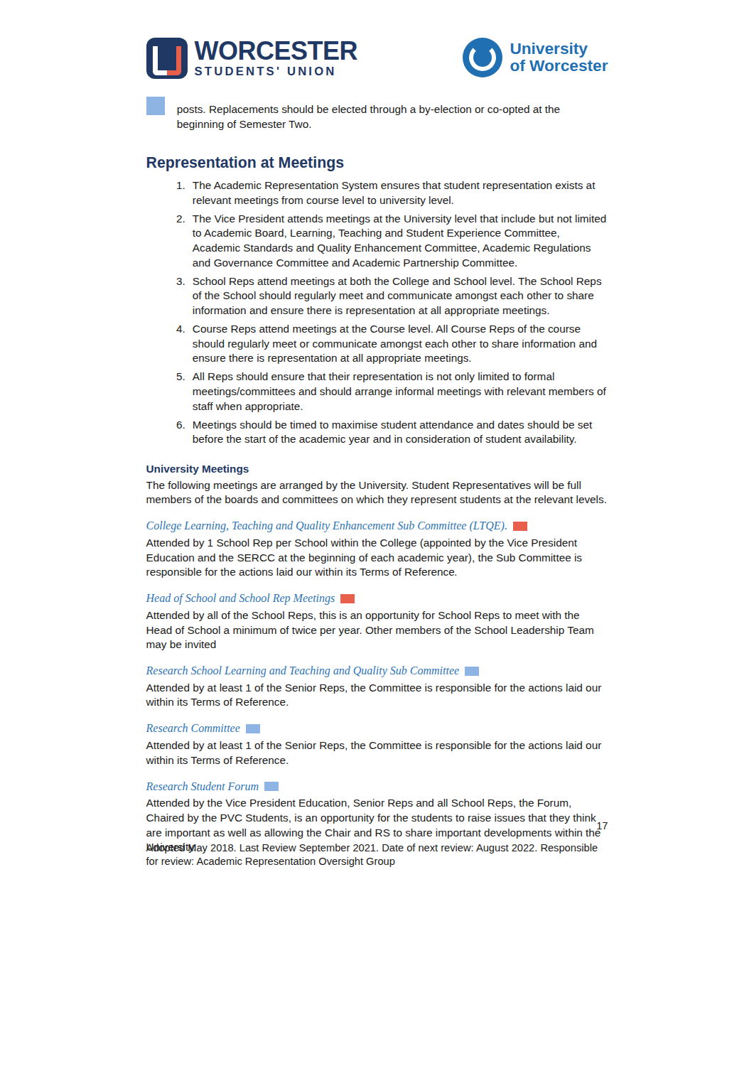WORCESTER STUDENTS' UNION
University
of Worcester
posts. Replacements should be elected through a by-election or co-opted at the beginning of Semester Two.
Representation at Meetings
The Academic Representation System ensures that student representation exists at relevant meetings from course level to university level.
The Vice President attends meetings at the University level that include but not limited to Academic Board, Learning, Teaching and Student Experience Committee, Academic Standards and Quality Enhancement Committee, Academic Regulations and Governance Committee and Academic Partnership Committee.
School Reps attend meetings at both the College and School level. The School Reps of the School should regularly meet and communicate amongst each other to share information and ensure there is representation at all appropriate meetings.
Course Reps attend meetings at the Course level. All Course Reps of the course should regularly meet or communicate amongst each other to share information and ensure there is representation at all appropriate meetings.
All Reps should ensure that their representation is not only limited to formal meetings/committees and should arrange informal meetings with relevant members of staff when appropriate.
Meetings should be timed to maximise student attendance and dates should be set before the start of the academic year and in consideration of student availability.
University Meetings
The following meetings are arranged by the University. Student Representatives will be full members of the boards and committees on which they represent students at the relevant levels.
College Learning, Teaching and Quality Enhancement Sub Committee (LTQE).
Attended by 1 School Rep per School within the College (appointed by the Vice President Education and the SERCC at the beginning of each academic year), the Sub Committee is responsible for the actions laid our within its Terms of Reference.
Head of School and School Rep Meetings
Attended by all of the School Reps, this is an opportunity for School Reps to meet with the Head of School a minimum of twice per year. Other members of the School Leadership Team may be invited
Research School Learning and Teaching and Quality Sub Committee
Attended by at least 1 of the Senior Reps, the Committee is responsible for the actions laid our within its Terms of Reference.
Research Committee
Attended by at least 1 of the Senior Reps, the Committee is responsible for the actions laid our within its Terms of Reference.
Research Student Forum
Attended by the Vice President Education, Senior Reps and all School Reps, the Forum, Chaired by the PVC Students, is an opportunity for the students to raise issues that they think are important as well as allowing the Chair and RS to share important developments within the University.
17
Adopted May 2018. Last Review September 2021. Date of next review: August 2022. Responsible for review: Academic Representation Oversight Group